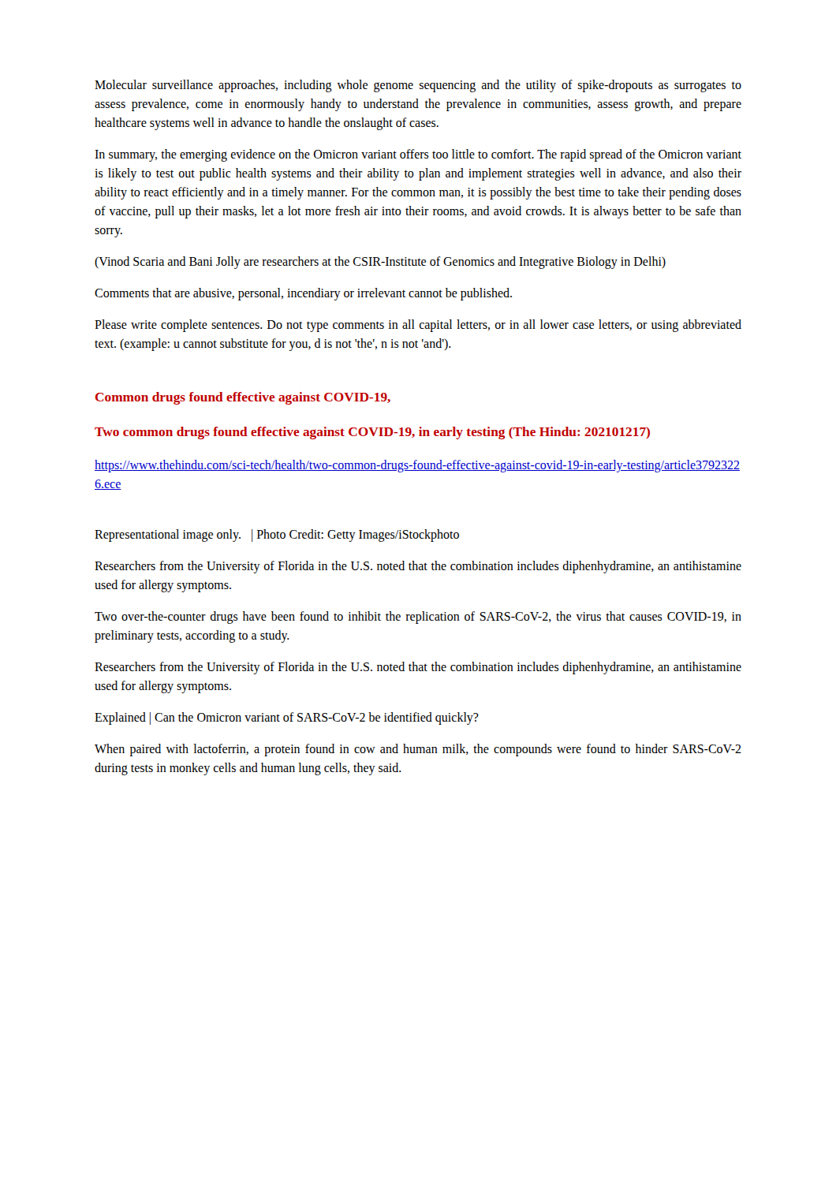Molecular surveillance approaches, including whole genome sequencing and the utility of spike-dropouts as surrogates to assess prevalence, come in enormously handy to understand the prevalence in communities, assess growth, and prepare healthcare systems well in advance to handle the onslaught of cases.
In summary, the emerging evidence on the Omicron variant offers too little to comfort. The rapid spread of the Omicron variant is likely to test out public health systems and their ability to plan and implement strategies well in advance, and also their ability to react efficiently and in a timely manner. For the common man, it is possibly the best time to take their pending doses of vaccine, pull up their masks, let a lot more fresh air into their rooms, and avoid crowds. It is always better to be safe than sorry.
(Vinod Scaria and Bani Jolly are researchers at the CSIR-Institute of Genomics and Integrative Biology in Delhi)
Comments that are abusive, personal, incendiary or irrelevant cannot be published.
Please write complete sentences. Do not type comments in all capital letters, or in all lower case letters, or using abbreviated text. (example: u cannot substitute for you, d is not 'the', n is not 'and').
Common drugs found effective against COVID-19,
Two common drugs found effective against COVID-19, in early testing (The Hindu: 202101217)
https://www.thehindu.com/sci-tech/health/two-common-drugs-found-effective-against-covid-19-in-early-testing/article37923226.ece
Representational image only. | Photo Credit: Getty Images/iStockphoto
Researchers from the University of Florida in the U.S. noted that the combination includes diphenhydramine, an antihistamine used for allergy symptoms.
Two over-the-counter drugs have been found to inhibit the replication of SARS-CoV-2, the virus that causes COVID-19, in preliminary tests, according to a study.
Researchers from the University of Florida in the U.S. noted that the combination includes diphenhydramine, an antihistamine used for allergy symptoms.
Explained | Can the Omicron variant of SARS-CoV-2 be identified quickly?
When paired with lactoferrin, a protein found in cow and human milk, the compounds were found to hinder SARS-CoV-2 during tests in monkey cells and human lung cells, they said.